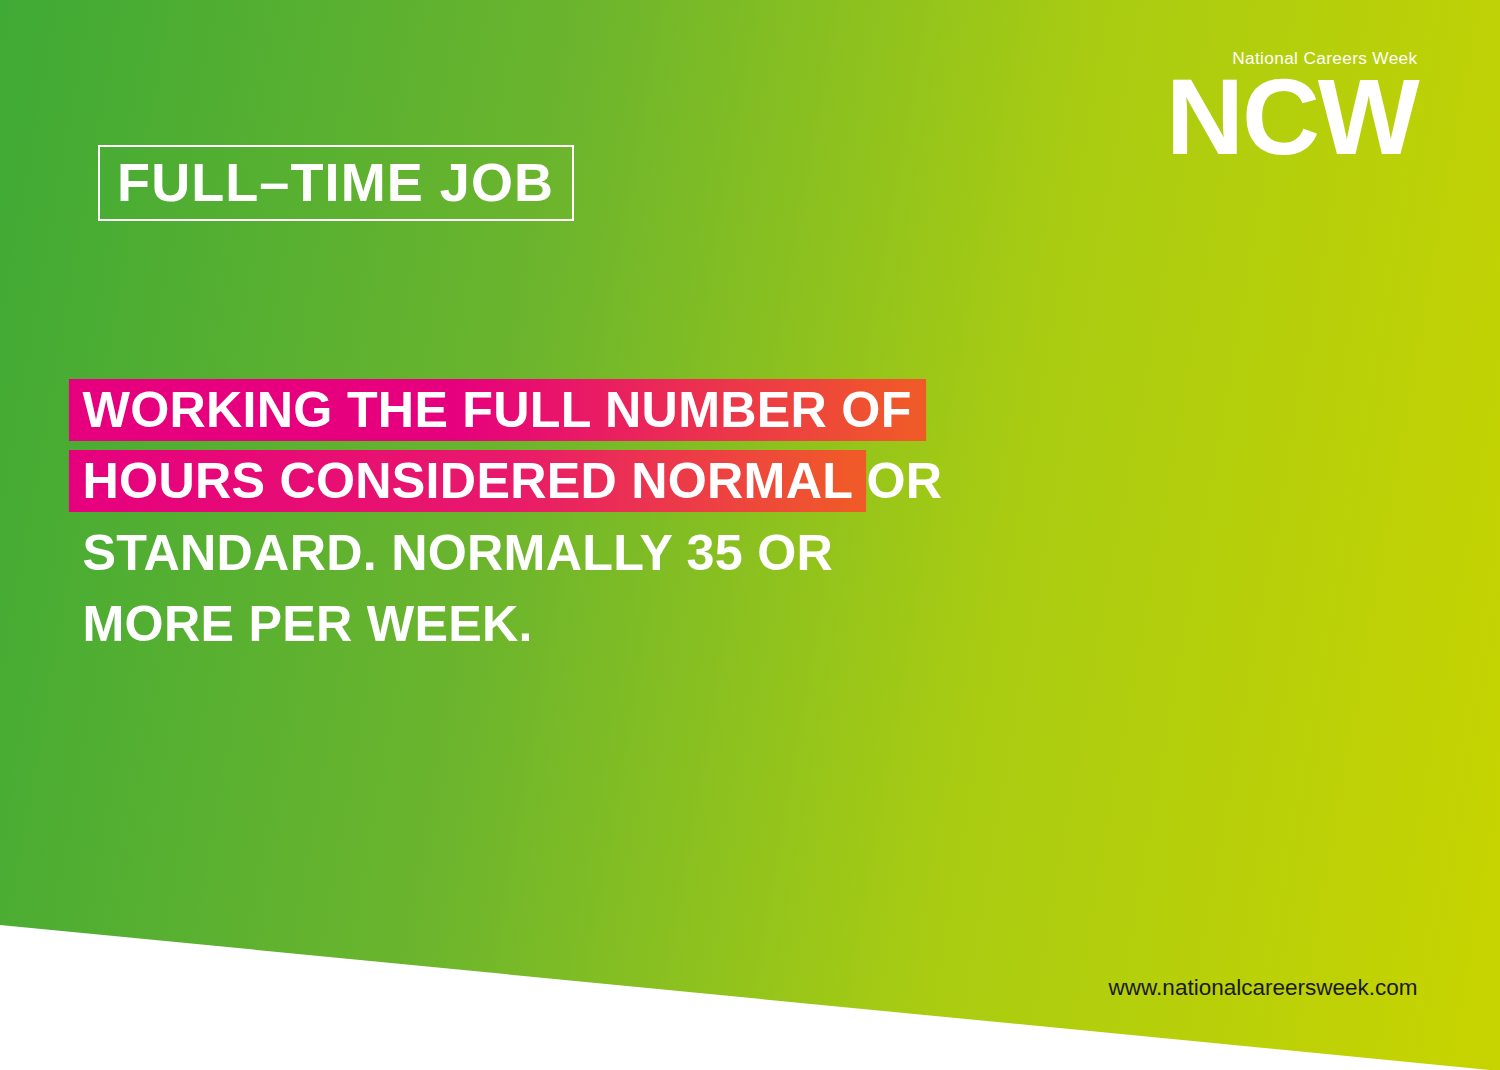National Careers Week
NCW
FULL–TIME JOB
WORKING THE FULL NUMBER OF
HOURS CONSIDERED NORMAL OR
STANDARD. NORMALLY 35 OR
MORE PER WEEK.
www.nationalcareersweek.com